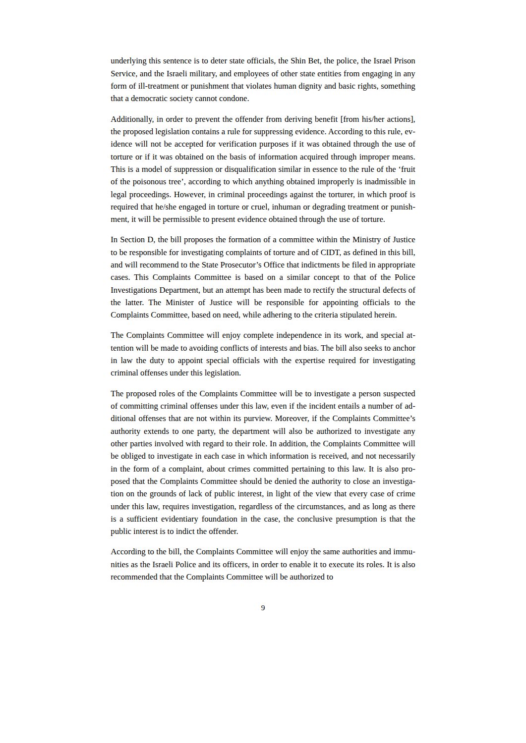underlying this sentence is to deter state officials, the Shin Bet, the police, the Israel Prison Service, and the Israeli military, and employees of other state entities from engaging in any form of ill-treatment or punishment that violates human dignity and basic rights, something that a democratic society cannot condone.
Additionally, in order to prevent the offender from deriving benefit [from his/her actions], the proposed legislation contains a rule for suppressing evidence. According to this rule, evidence will not be accepted for verification purposes if it was obtained through the use of torture or if it was obtained on the basis of information acquired through improper means. This is a model of suppression or disqualification similar in essence to the rule of the ‘fruit of the poisonous tree’, according to which anything obtained improperly is inadmissible in legal proceedings. However, in criminal proceedings against the torturer, in which proof is required that he/she engaged in torture or cruel, inhuman or degrading treatment or punishment, it will be permissible to present evidence obtained through the use of torture.
In Section D, the bill proposes the formation of a committee within the Ministry of Justice to be responsible for investigating complaints of torture and of CIDT, as defined in this bill, and will recommend to the State Prosecutor’s Office that indictments be filed in appropriate cases. This Complaints Committee is based on a similar concept to that of the Police Investigations Department, but an attempt has been made to rectify the structural defects of the latter. The Minister of Justice will be responsible for appointing officials to the Complaints Committee, based on need, while adhering to the criteria stipulated herein.
The Complaints Committee will enjoy complete independence in its work, and special attention will be made to avoiding conflicts of interests and bias. The bill also seeks to anchor in law the duty to appoint special officials with the expertise required for investigating criminal offenses under this legislation.
The proposed roles of the Complaints Committee will be to investigate a person suspected of committing criminal offenses under this law, even if the incident entails a number of additional offenses that are not within its purview. Moreover, if the Complaints Committee’s authority extends to one party, the department will also be authorized to investigate any other parties involved with regard to their role. In addition, the Complaints Committee will be obliged to investigate in each case in which information is received, and not necessarily in the form of a complaint, about crimes committed pertaining to this law. It is also proposed that the Complaints Committee should be denied the authority to close an investigation on the grounds of lack of public interest, in light of the view that every case of crime under this law, requires investigation, regardless of the circumstances, and as long as there is a sufficient evidentiary foundation in the case, the conclusive presumption is that the public interest is to indict the offender.
According to the bill, the Complaints Committee will enjoy the same authorities and immunities as the Israeli Police and its officers, in order to enable it to execute its roles. It is also recommended that the Complaints Committee will be authorized to
9